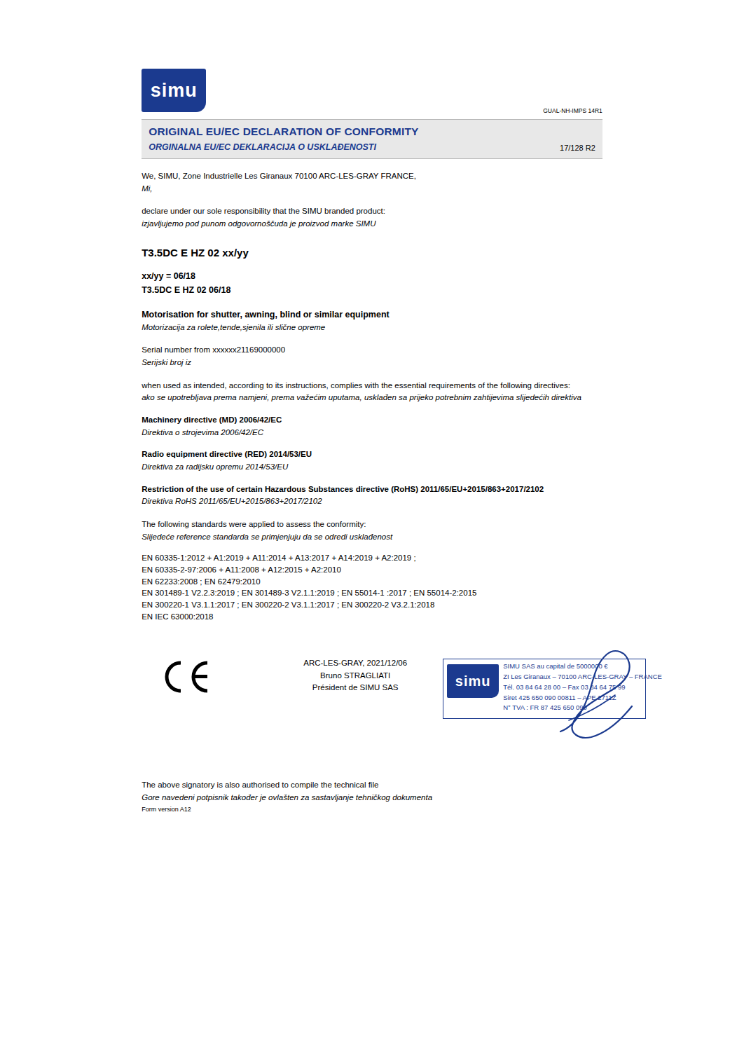simu
GUAL-NH-IMPS 14R1
ORIGINAL EU/EC DECLARATION OF CONFORMITY
ORGINALNA EU/EC DEKLARACIJA O USKLAĐENOSTI
17/128 R2
We, SIMU, Zone Industrielle Les Giranaux 70100 ARC-LES-GRAY FRANCE,
Mi,
declare under our sole responsibility that the SIMU branded product:
izjavljujemo pod punom odgovornoščuda je proizvod marke SIMU
T3.5DC E HZ 02 xx/yy
xx/yy = 06/18 T3.5DC E HZ 02 06/18
Motorisation for shutter, awning, blind or similar equipment
Motorizacija za rolete,tende,sjenila ili slične opreme
Serial number from xxxxxx21169000000
Serijski broj iz
when used as intended, according to its instructions, complies with the essential requirements of the following directives:
ako se upotrebljava prema namjeni, prema važećim uputama, usklađen sa prijeko potrebnim zahtijevima slijedećih direktiva
Machinery directive (MD) 2006/42/EC
Direktiva o strojevima 2006/42/EC
Radio equipment directive (RED) 2014/53/EU
Direktiva za radijsku opremu 2014/53/EU
Restriction of the use of certain Hazardous Substances directive (RoHS) 2011/65/EU+2015/863+2017/2102
Direktiva RoHS 2011/65/EU+2015/863+2017/2102
The following standards were applied to assess the conformity:
Slijedeće reference standarda se primjenjuju da se odredi usklađenost
EN 60335‑1:2012 + A1:2019 + A11:2014 + A13:2017 + A14:2019 + A2:2019 ;
EN 60335‑2‑97:2006 + A11:2008 + A12:2015 + A2:2010
EN 62233:2008 ; EN 62479:2010
EN 301489‑1 V2.2.3:2019 ; EN 301489‑3 V2.1.1:2019 ; EN 55014‑1 :2017 ; EN 55014‑2:2015
EN 300220‑1 V3.1.1:2017 ; EN 300220‑2 V3.1.1:2017 ; EN 300220‑2 V3.2.1:2018
EN IEC 63000:2018
ARC-LES-GRAY, 2021/12/06
Bruno STRAGLIATI
Président de SIMU SAS
simu
SIMU SAS au capital de 5000000 €
ZI Les Giranaux – 70100 ARC-LES-GRAY – FRANCE
Tél. 03 84 64 28 00 – Fax 03 84 64 75 99
Siret 425 650 090 00811 – APE 2711Z
N° TVA : FR 87 425 650 090
The above signatory is also authorised to compile the technical file
Gore navedeni potpisnik također je ovlašten za sastavljanje tehničkog dokumenta
Form version A12